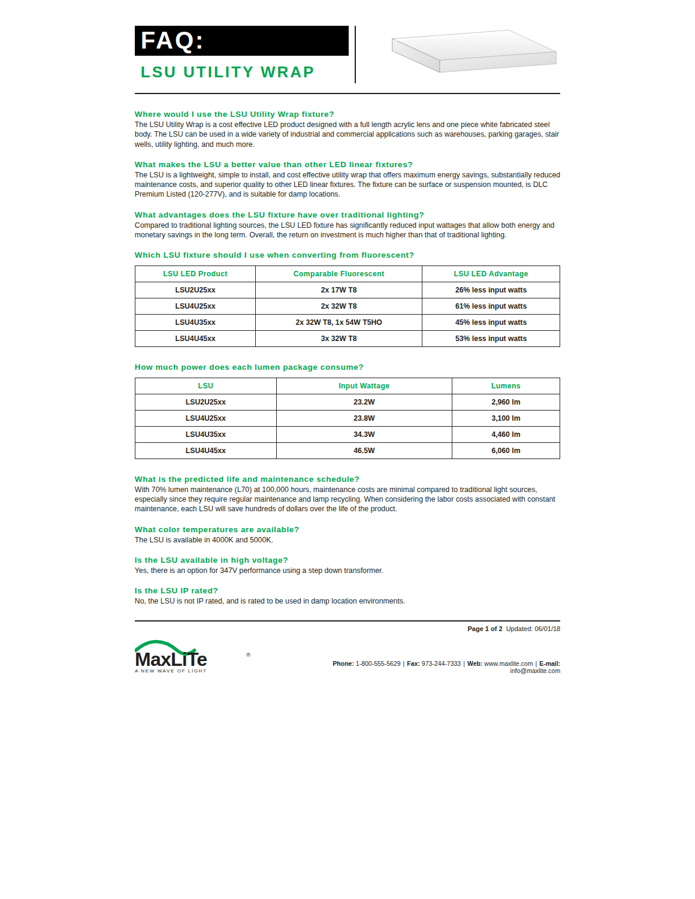FAQ:
LSU UTILITY WRAP
Where would I use the LSU Utility Wrap fixture?
The LSU Utility Wrap is a cost effective LED product designed with a full length acrylic lens and one piece white fabricated steel body. The LSU can be used in a wide variety of industrial and commercial applications such as warehouses, parking garages, stair wells, utility lighting, and much more.
What makes the LSU a better value than other LED linear fixtures?
The LSU is a lightweight, simple to install, and cost effective utility wrap that offers maximum energy savings, substantially reduced maintenance costs, and superior quality to other LED linear fixtures. The fixture can be surface or suspension mounted, is DLC Premium Listed (120-277V), and is suitable for damp locations.
What advantages does the LSU fixture have over traditional lighting?
Compared to traditional lighting sources, the LSU LED fixture has significantly reduced input wattages that allow both energy and monetary savings in the long term. Overall, the return on investment is much higher than that of traditional lighting.
Which LSU fixture should I use when converting from fluorescent?
| LSU LED Product | Comparable Fluorescent | LSU LED Advantage |
| --- | --- | --- |
| LSU2U25xx | 2x 17W T8 | 26% less input watts |
| LSU4U25xx | 2x 32W T8 | 61% less input watts |
| LSU4U35xx | 2x 32W T8, 1x 54W T5HO | 45% less input watts |
| LSU4U45xx | 3x 32W T8 | 53% less input watts |
How much power does each lumen package consume?
| LSU | Input Wattage | Lumens |
| --- | --- | --- |
| LSU2U25xx | 23.2W | 2,960 lm |
| LSU4U25xx | 23.8W | 3,100 lm |
| LSU4U35xx | 34.3W | 4,460 lm |
| LSU4U45xx | 46.5W | 6,060 lm |
What is the predicted life and maintenance schedule?
With 70% lumen maintenance (L70) at 100,000 hours, maintenance costs are minimal compared to traditional light sources, especially since they require regular maintenance and lamp recycling. When considering the labor costs associated with constant maintenance, each LSU will save hundreds of dollars over the life of the product.
What color temperatures are available?
The LSU is available in 4000K and 5000K.
Is the LSU available in high voltage?
Yes, there is an option for 347V performance using a step down transformer.
Is the LSU IP rated?
No, the LSU is not IP rated, and is rated to be used in damp location environments.
Page 1 of 2 Updated: 06/01/18
MaxLiTe ® A NEW WAVE OF LIGHT
Phone: 1-800-555-5629|Fax: 973-244-7333|Web: www.maxlite.com|E-mail: info@maxlite.com